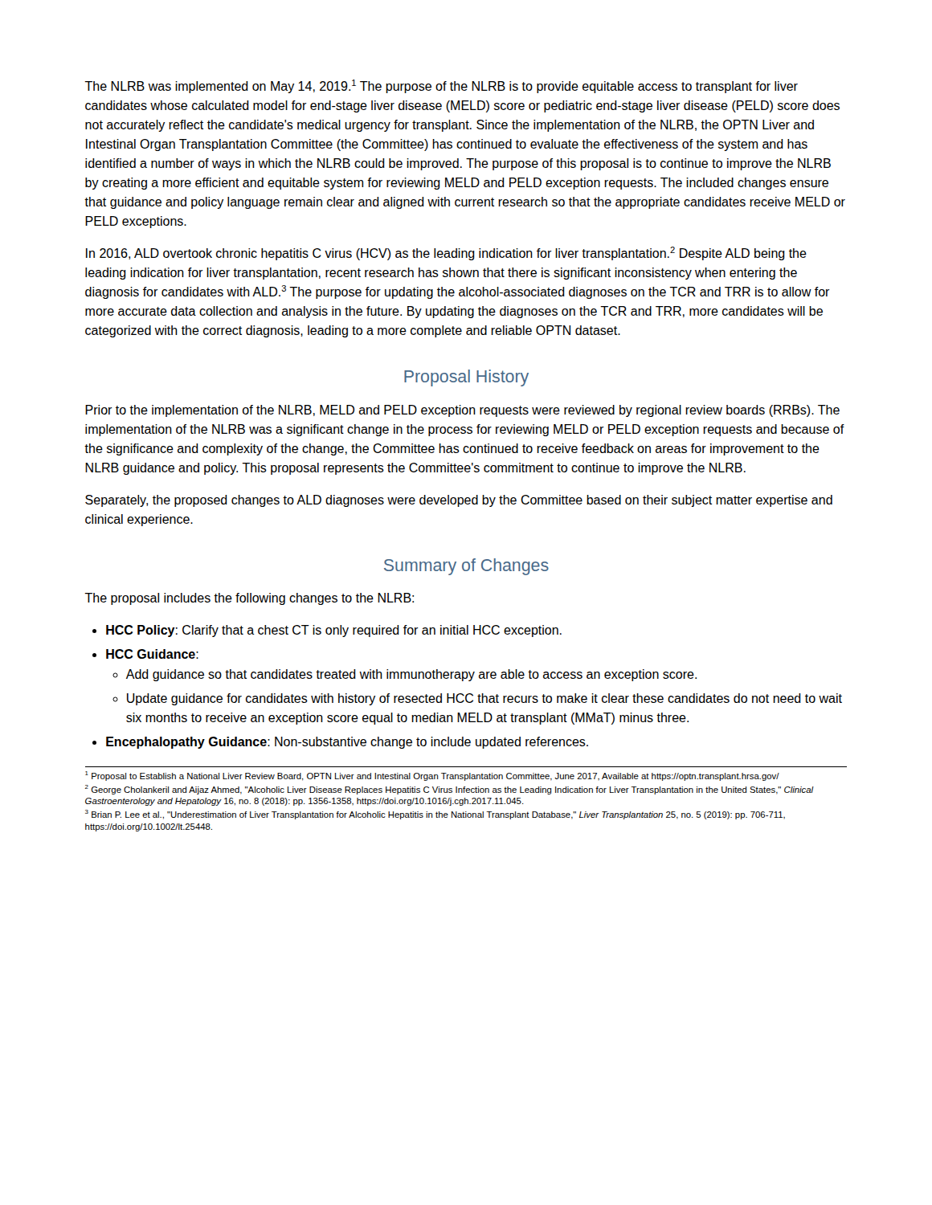The NLRB was implemented on May 14, 2019.1 The purpose of the NLRB is to provide equitable access to transplant for liver candidates whose calculated model for end-stage liver disease (MELD) score or pediatric end-stage liver disease (PELD) score does not accurately reflect the candidate's medical urgency for transplant. Since the implementation of the NLRB, the OPTN Liver and Intestinal Organ Transplantation Committee (the Committee) has continued to evaluate the effectiveness of the system and has identified a number of ways in which the NLRB could be improved. The purpose of this proposal is to continue to improve the NLRB by creating a more efficient and equitable system for reviewing MELD and PELD exception requests. The included changes ensure that guidance and policy language remain clear and aligned with current research so that the appropriate candidates receive MELD or PELD exceptions.
In 2016, ALD overtook chronic hepatitis C virus (HCV) as the leading indication for liver transplantation.2 Despite ALD being the leading indication for liver transplantation, recent research has shown that there is significant inconsistency when entering the diagnosis for candidates with ALD.3 The purpose for updating the alcohol-associated diagnoses on the TCR and TRR is to allow for more accurate data collection and analysis in the future. By updating the diagnoses on the TCR and TRR, more candidates will be categorized with the correct diagnosis, leading to a more complete and reliable OPTN dataset.
Proposal History
Prior to the implementation of the NLRB, MELD and PELD exception requests were reviewed by regional review boards (RRBs). The implementation of the NLRB was a significant change in the process for reviewing MELD or PELD exception requests and because of the significance and complexity of the change, the Committee has continued to receive feedback on areas for improvement to the NLRB guidance and policy. This proposal represents the Committee's commitment to continue to improve the NLRB.
Separately, the proposed changes to ALD diagnoses were developed by the Committee based on their subject matter expertise and clinical experience.
Summary of Changes
The proposal includes the following changes to the NLRB:
HCC Policy: Clarify that a chest CT is only required for an initial HCC exception.
HCC Guidance:
Add guidance so that candidates treated with immunotherapy are able to access an exception score.
Update guidance for candidates with history of resected HCC that recurs to make it clear these candidates do not need to wait six months to receive an exception score equal to median MELD at transplant (MMaT) minus three.
Encephalopathy Guidance: Non-substantive change to include updated references.
1 Proposal to Establish a National Liver Review Board, OPTN Liver and Intestinal Organ Transplantation Committee, June 2017, Available at https://optn.transplant.hrsa.gov/
2 George Cholankeril and Aijaz Ahmed, "Alcoholic Liver Disease Replaces Hepatitis C Virus Infection as the Leading Indication for Liver Transplantation in the United States," Clinical Gastroenterology and Hepatology 16, no. 8 (2018): pp. 1356-1358, https://doi.org/10.1016/j.cgh.2017.11.045.
3 Brian P. Lee et al., "Underestimation of Liver Transplantation for Alcoholic Hepatitis in the National Transplant Database," Liver Transplantation 25, no. 5 (2019): pp. 706-711, https://doi.org/10.1002/lt.25448.